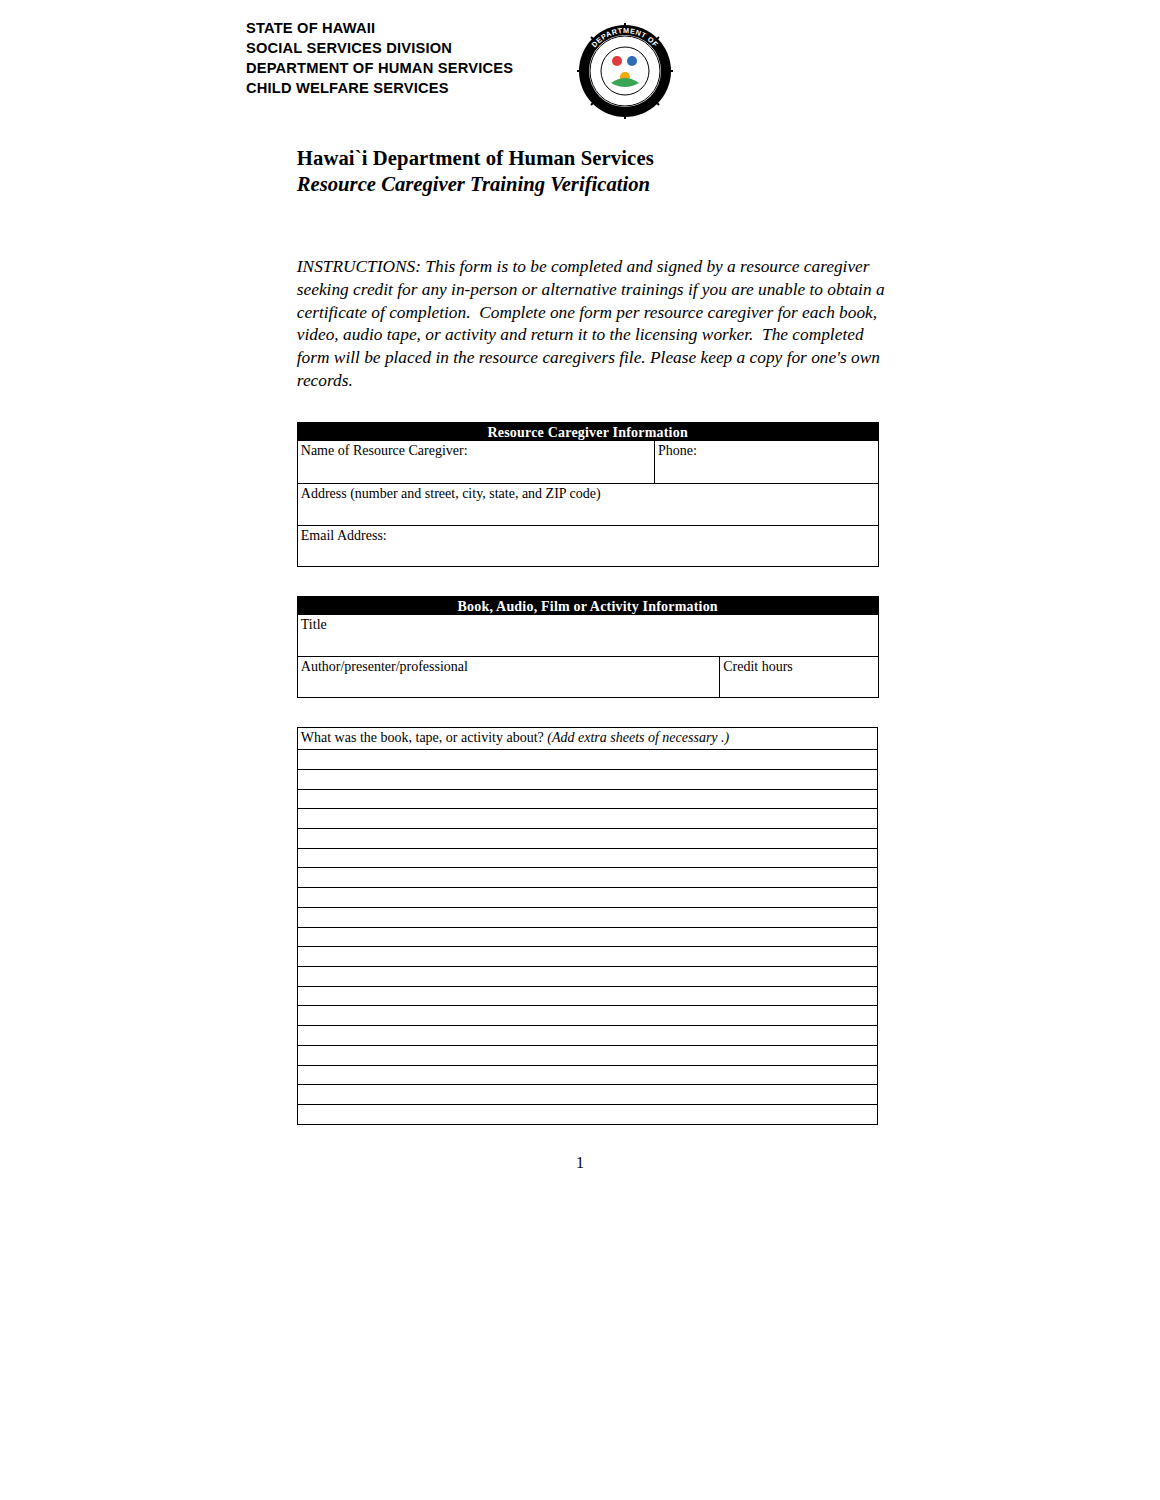State of Hawaii
Social Services Division
Department of Human Services
Child Welfare Services
DEPARTMENT OF HUMAN SERVICES
Hawai`i Department of Human Services
Resource Caregiver Training Verification
INSTRUCTIONS: This form is to be completed and signed by a resource caregiver seeking credit for any in-person or alternative trainings if you are unable to obtain a certificate of completion. Complete one form per resource caregiver for each book, video, audio tape, or activity and return it to the licensing worker. The completed form will be placed in the resource caregivers file. Please keep a copy for one's own records.
| Resource Caregiver Information |
| Name of Resource Caregiver: | Phone: |
| Address (number and street, city, state, and ZIP code) |
| Email Address: |
| Book, Audio, Film or Activity Information |
| Title |
| Author/presenter/professional | Credit hours |
| What was the book, tape, or activity about? (Add extra sheets of necessary .) |
1